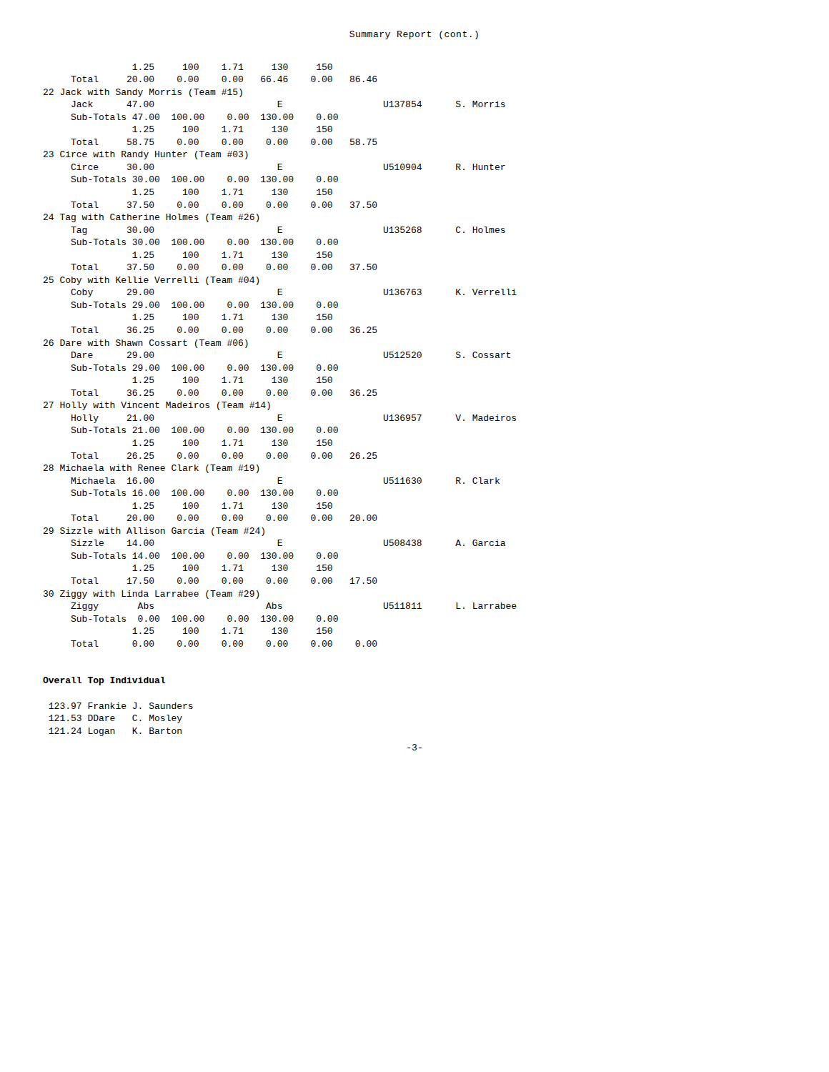Summary Report (cont.)
                1.25     100    1.71     130     150
     Total     20.00    0.00    0.00   66.46    0.00   86.46
22 Jack with Sandy Morris (Team #15)
     Jack      47.00                      E                  U137854      S. Morris
     Sub-Totals 47.00  100.00    0.00  130.00    0.00
                1.25     100    1.71     130     150
     Total     58.75    0.00    0.00    0.00    0.00   58.75
23 Circe with Randy Hunter (Team #03)
     Circe     30.00                      E                  U510904      R. Hunter
     Sub-Totals 30.00  100.00    0.00  130.00    0.00
                1.25     100    1.71     130     150
     Total     37.50    0.00    0.00    0.00    0.00   37.50
24 Tag with Catherine Holmes (Team #26)
     Tag       30.00                      E                  U135268      C. Holmes
     Sub-Totals 30.00  100.00    0.00  130.00    0.00
                1.25     100    1.71     130     150
     Total     37.50    0.00    0.00    0.00    0.00   37.50
25 Coby with Kellie Verrelli (Team #04)
     Coby      29.00                      E                  U136763      K. Verrelli
     Sub-Totals 29.00  100.00    0.00  130.00    0.00
                1.25     100    1.71     130     150
     Total     36.25    0.00    0.00    0.00    0.00   36.25
26 Dare with Shawn Cossart (Team #06)
     Dare      29.00                      E                  U512520      S. Cossart
     Sub-Totals 29.00  100.00    0.00  130.00    0.00
                1.25     100    1.71     130     150
     Total     36.25    0.00    0.00    0.00    0.00   36.25
27 Holly with Vincent Madeiros (Team #14)
     Holly     21.00                      E                  U136957      V. Madeiros
     Sub-Totals 21.00  100.00    0.00  130.00    0.00
                1.25     100    1.71     130     150
     Total     26.25    0.00    0.00    0.00    0.00   26.25
28 Michaela with Renee Clark (Team #19)
     Michaela  16.00                      E                  U511630      R. Clark
     Sub-Totals 16.00  100.00    0.00  130.00    0.00
                1.25     100    1.71     130     150
     Total     20.00    0.00    0.00    0.00    0.00   20.00
29 Sizzle with Allison Garcia (Team #24)
     Sizzle    14.00                      E                  U508438      A. Garcia
     Sub-Totals 14.00  100.00    0.00  130.00    0.00
                1.25     100    1.71     130     150
     Total     17.50    0.00    0.00    0.00    0.00   17.50
30 Ziggy with Linda Larrabee (Team #29)
     Ziggy       Abs                    Abs                  U511811      L. Larrabee
     Sub-Totals  0.00  100.00    0.00  130.00    0.00
                1.25     100    1.71     130     150
     Total      0.00    0.00    0.00    0.00    0.00    0.00
Overall Top Individual
 123.97 Frankie J. Saunders
 121.53 DDare   C. Mosley
 121.24 Logan   K. Barton
-3-